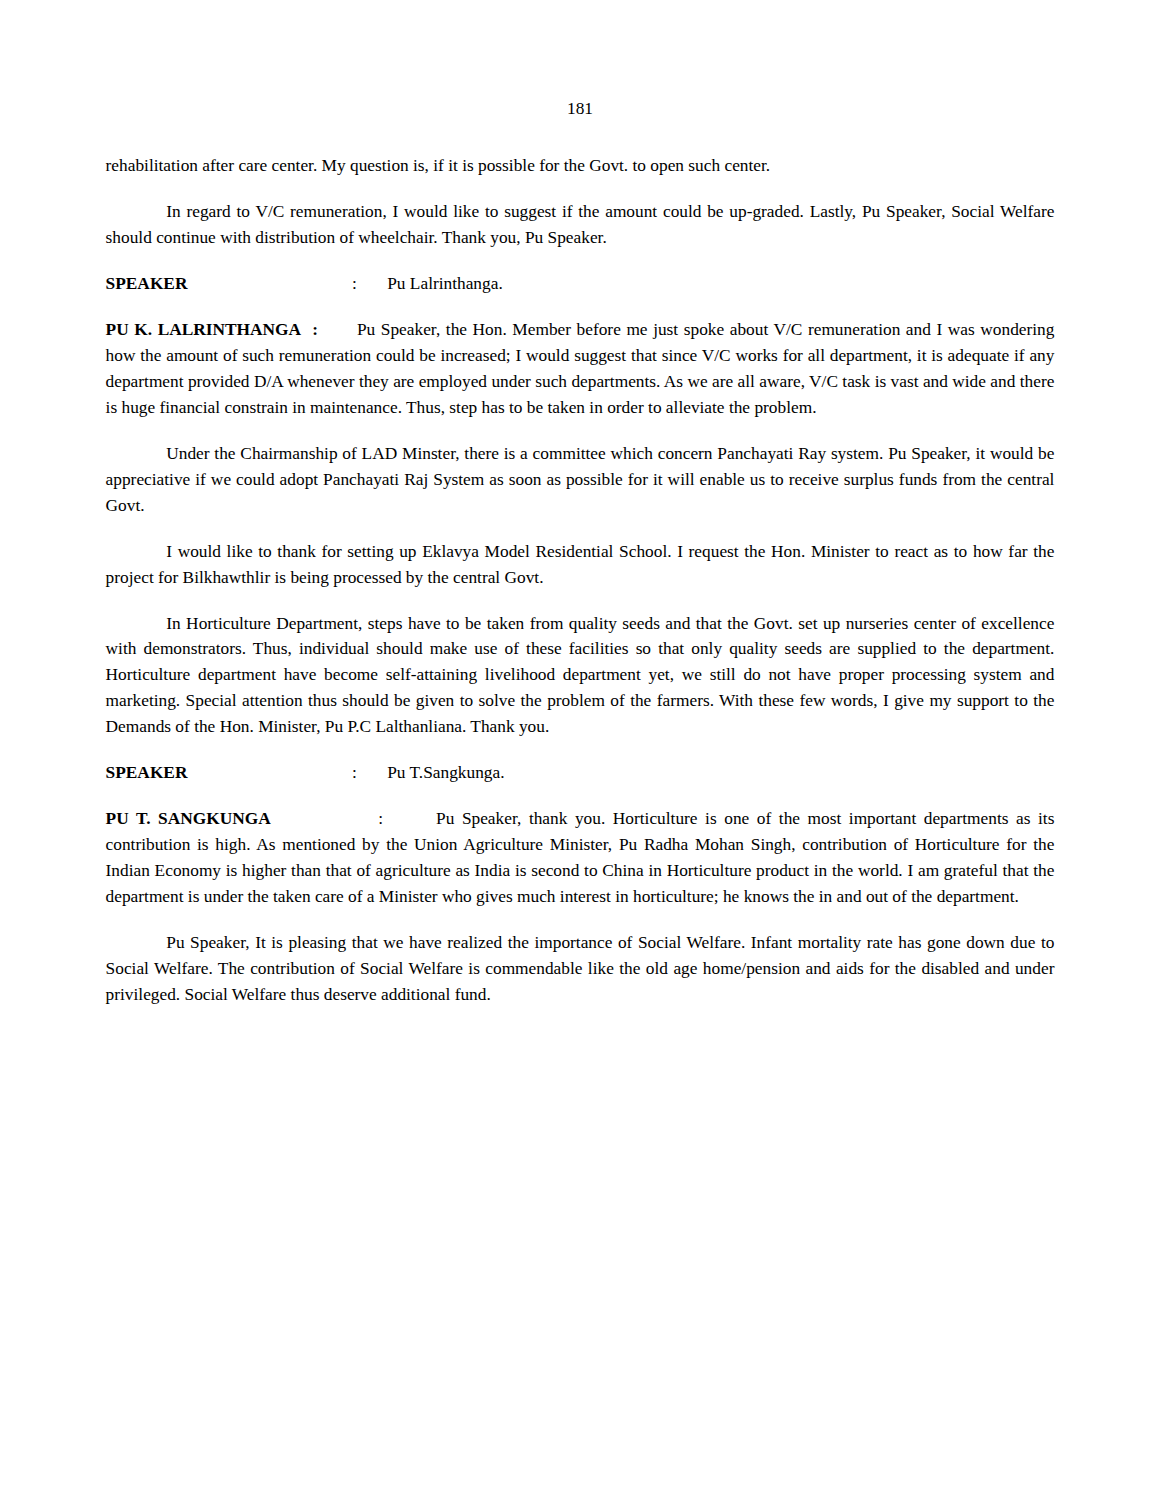181
rehabilitation after care center. My question is, if it is possible for the Govt. to open such center.
In regard to V/C remuneration, I would like to suggest if the amount could be up-graded. Lastly, Pu Speaker, Social Welfare should continue with distribution of wheelchair. Thank you, Pu Speaker.
SPEAKER : Pu Lalrinthanga.
PU K. LALRINTHANGA : Pu Speaker, the Hon. Member before me just spoke about V/C remuneration and I was wondering how the amount of such remuneration could be increased; I would suggest that since V/C works for all department, it is adequate if any department provided D/A whenever they are employed under such departments. As we are all aware, V/C task is vast and wide and there is huge financial constrain in maintenance. Thus, step has to be taken in order to alleviate the problem.
Under the Chairmanship of LAD Minster, there is a committee which concern Panchayati Ray system. Pu Speaker, it would be appreciative if we could adopt Panchayati Raj System as soon as possible for it will enable us to receive surplus funds from the central Govt.
I would like to thank for setting up Eklavya Model Residential School. I request the Hon. Minister to react as to how far the project for Bilkhawthlir is being processed by the central Govt.
In Horticulture Department, steps have to be taken from quality seeds and that the Govt. set up nurseries center of excellence with demonstrators. Thus, individual should make use of these facilities so that only quality seeds are supplied to the department. Horticulture department have become self-attaining livelihood department yet, we still do not have proper processing system and marketing. Special attention thus should be given to solve the problem of the farmers. With these few words, I give my support to the Demands of the Hon. Minister, Pu P.C Lalthanliana. Thank you.
SPEAKER : Pu T.Sangkunga.
PU T. SANGKUNGA : Pu Speaker, thank you. Horticulture is one of the most important departments as its contribution is high. As mentioned by the Union Agriculture Minister, Pu Radha Mohan Singh, contribution of Horticulture for the Indian Economy is higher than that of agriculture as India is second to China in Horticulture product in the world. I am grateful that the department is under the taken care of a Minister who gives much interest in horticulture; he knows the in and out of the department.
Pu Speaker, It is pleasing that we have realized the importance of Social Welfare. Infant mortality rate has gone down due to Social Welfare. The contribution of Social Welfare is commendable like the old age home/pension and aids for the disabled and under privileged. Social Welfare thus deserve additional fund.